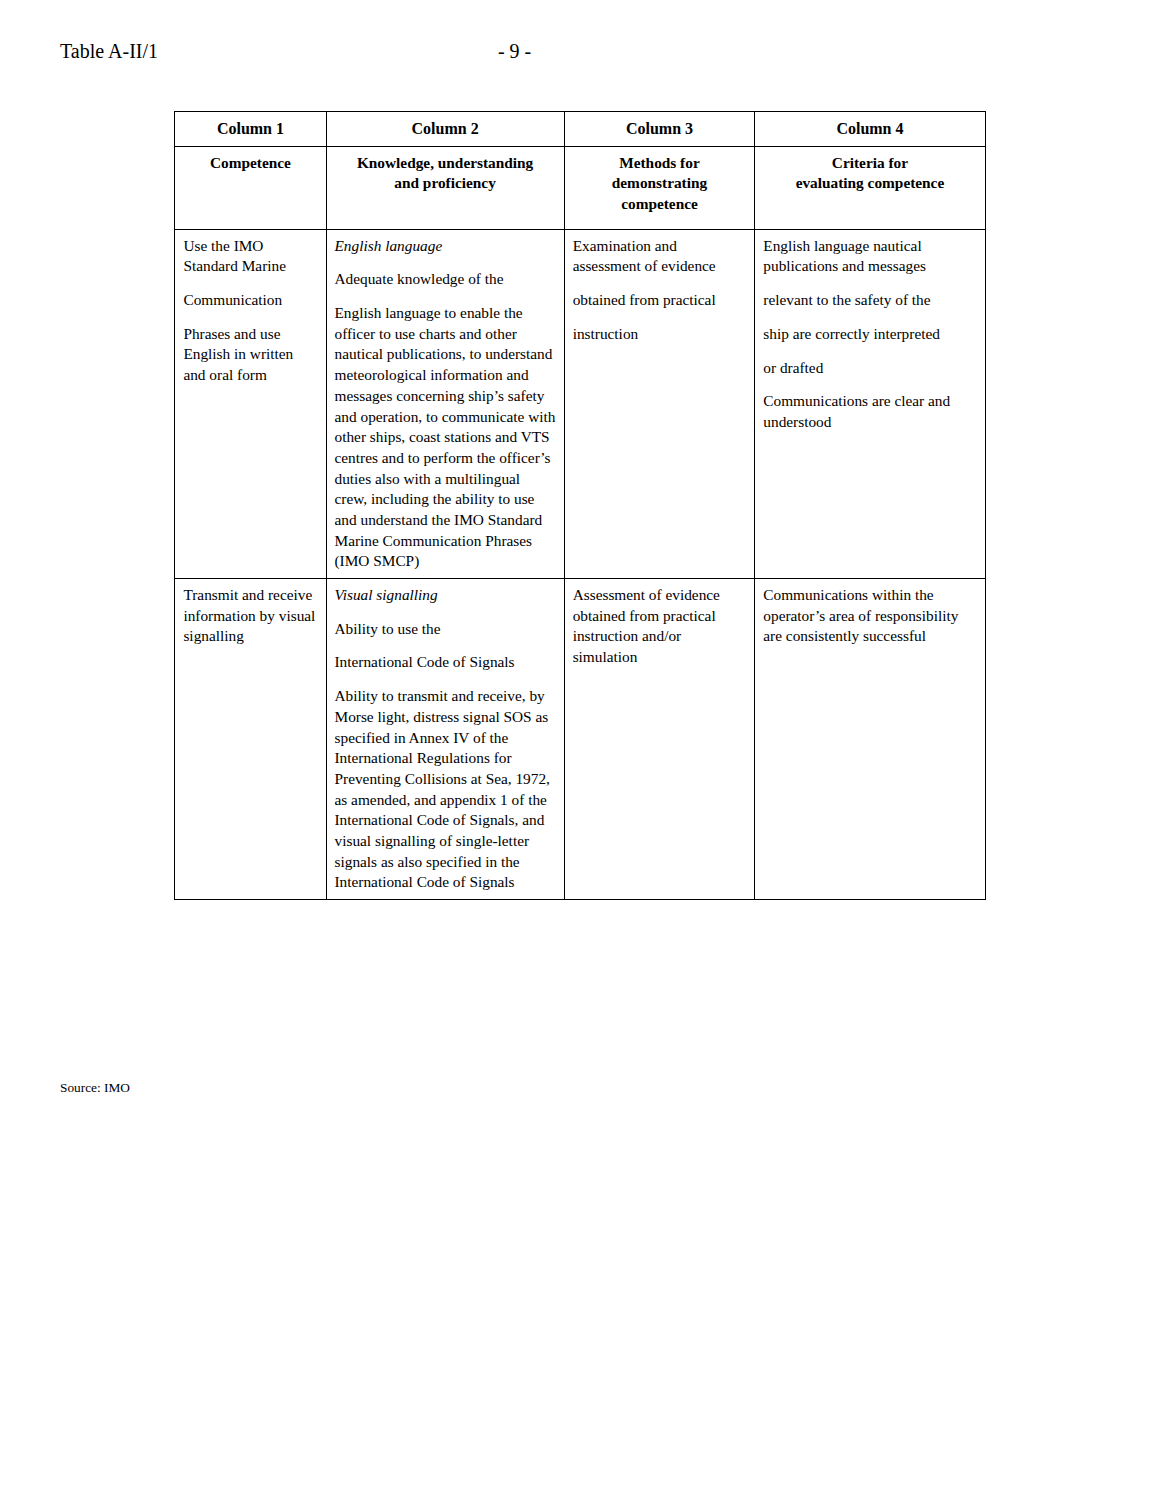Table A-II/1 - 9 -
| Column 1 | Column 2 | Column 3 | Column 4 |
| --- | --- | --- | --- |
| Competence | Knowledge, understanding and proficiency | Methods for demonstrating competence | Criteria for evaluating competence |
| Use the IMO Standard Marine Communication Phrases and use English in written and oral form | English language Adequate knowledge of the English language to enable the officer to use charts and other nautical publications, to understand meteorological information and messages concerning ship’s safety and operation, to communicate with other ships, coast stations and VTS centres and to perform the officer’s duties also with a multilingual crew, including the ability to use and understand the IMO Standard Marine Communication Phrases (IMO SMCP) | Examination and assessment of evidence obtained from practical instruction | English language nautical publications and messages relevant to the safety of the ship are correctly interpreted or drafted Communications are clear and understood |
| Transmit and receive information by visual signalling | Visual signalling Ability to use the International Code of Signals Ability to transmit and receive, by Morse light, distress signal SOS as specified in Annex IV of the International Regulations for Preventing Collisions at Sea, 1972, as amended, and appendix 1 of the International Code of Signals, and visual signalling of single-letter signals as also specified in the International Code of Signals | Assessment of evidence obtained from practical instruction and/or simulation | Communications within the operator’s area of responsibility are consistently successful |
Source: IMO